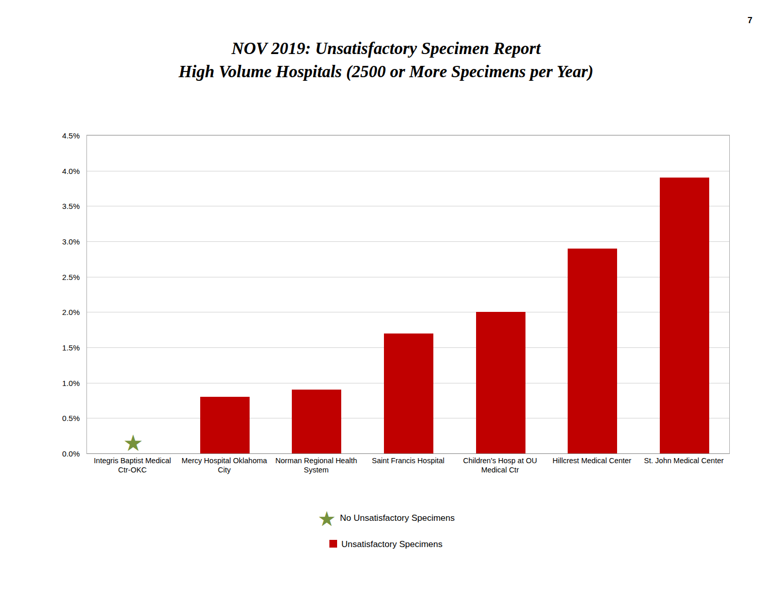7
NOV 2019: Unsatisfactory Specimen Report
High Volume Hospitals (2500 or More Specimens per Year)
4.5%
4.0%
3.5%
3.0%
2.5%
2.0%
1.5%
1.0%
0.5%
0.0%
★
Integris Baptist Medical Ctr-OKC
Mercy Hospital Oklahoma City
Norman Regional Health System
Saint Francis Hospital
Children's Hosp at OU Medical Ctr
Hillcrest Medical Center
St. John Medical Center
★No Unsatisfactory Specimens
Unsatisfactory Specimens